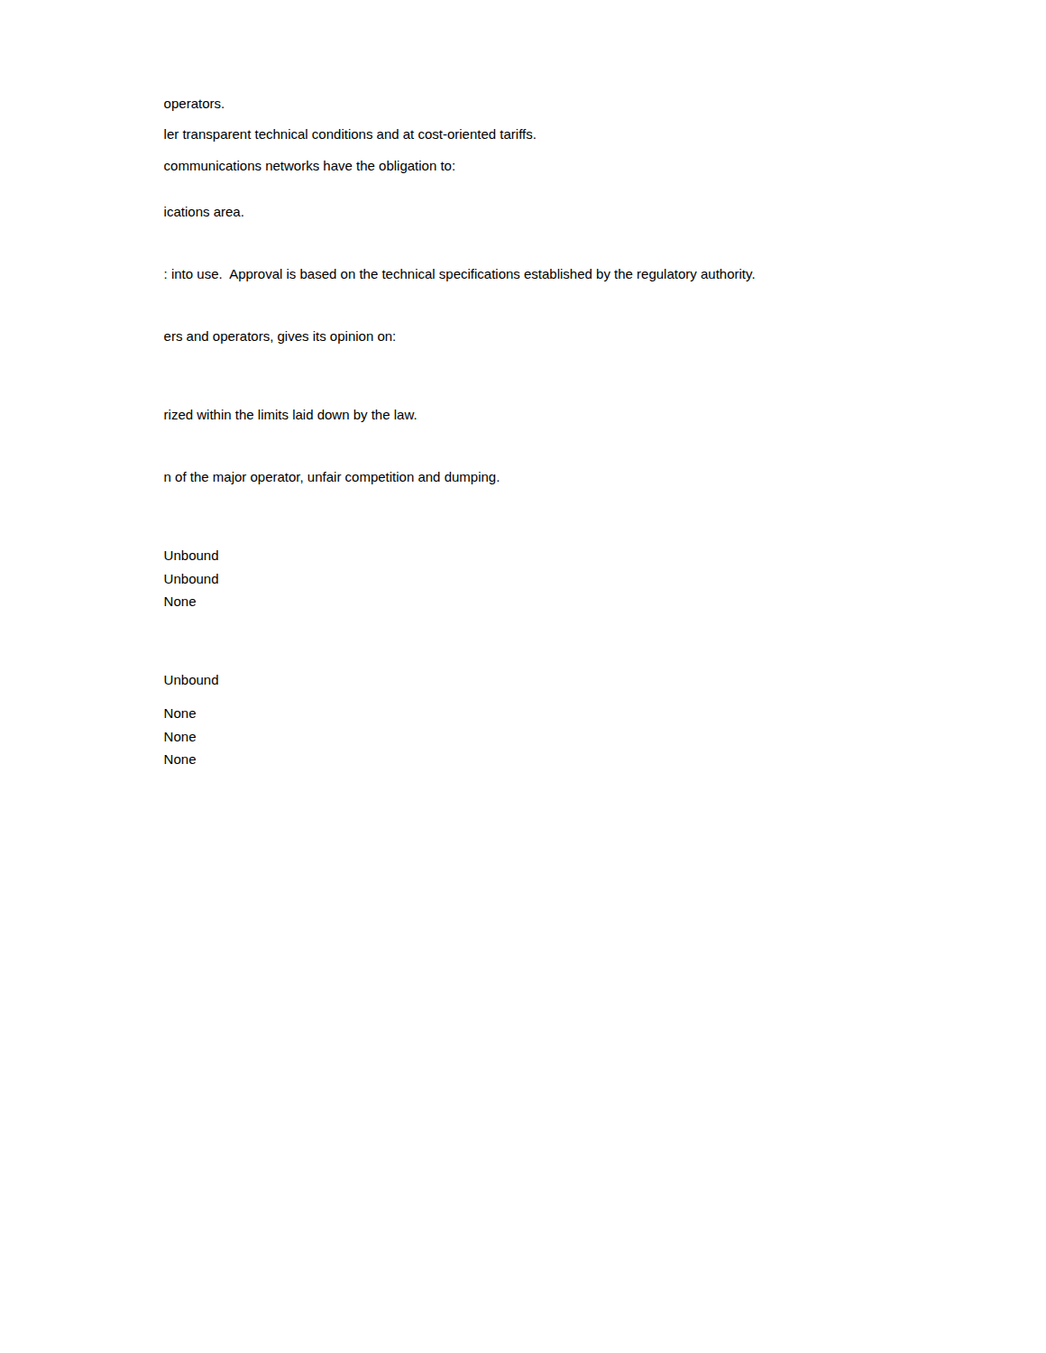operators.
ler transparent technical conditions and at cost-oriented tariffs.
communications networks have the obligation to:
ications area.
: into use. Approval is based on the technical specifications established by the regulatory authority.
ers and operators, gives its opinion on:
rized within the limits laid down by the law.
n of the major operator, unfair competition and dumping.
Unbound
Unbound
None
Unbound
None
None
None